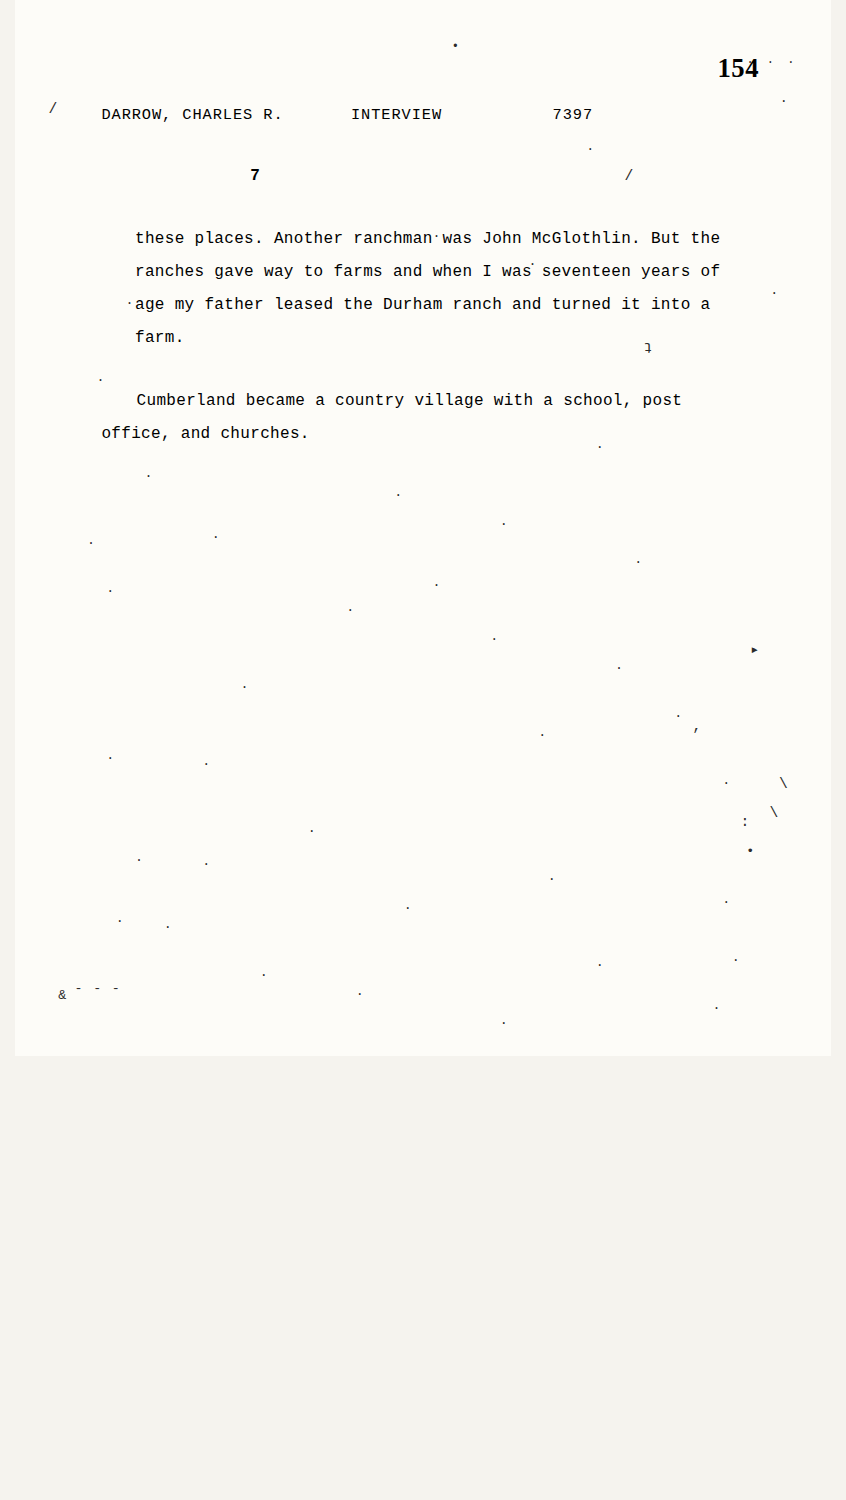154
• . . . . / / . . . ʇ . . . . . . . . . . . . . . . . . . . . . . . . . . . . . . . . . . . . , ▸ \ \ : • & - - -
DARROW, CHARLES R. INTERVIEW 7397
7
these places. Another ranchman was John McGlothlin. But the ranches gave way to farms and when I was seventeen years of age my father leased the Durham ranch and turned it into a farm.
Cumberland became a country village with a school, post office, and churches.